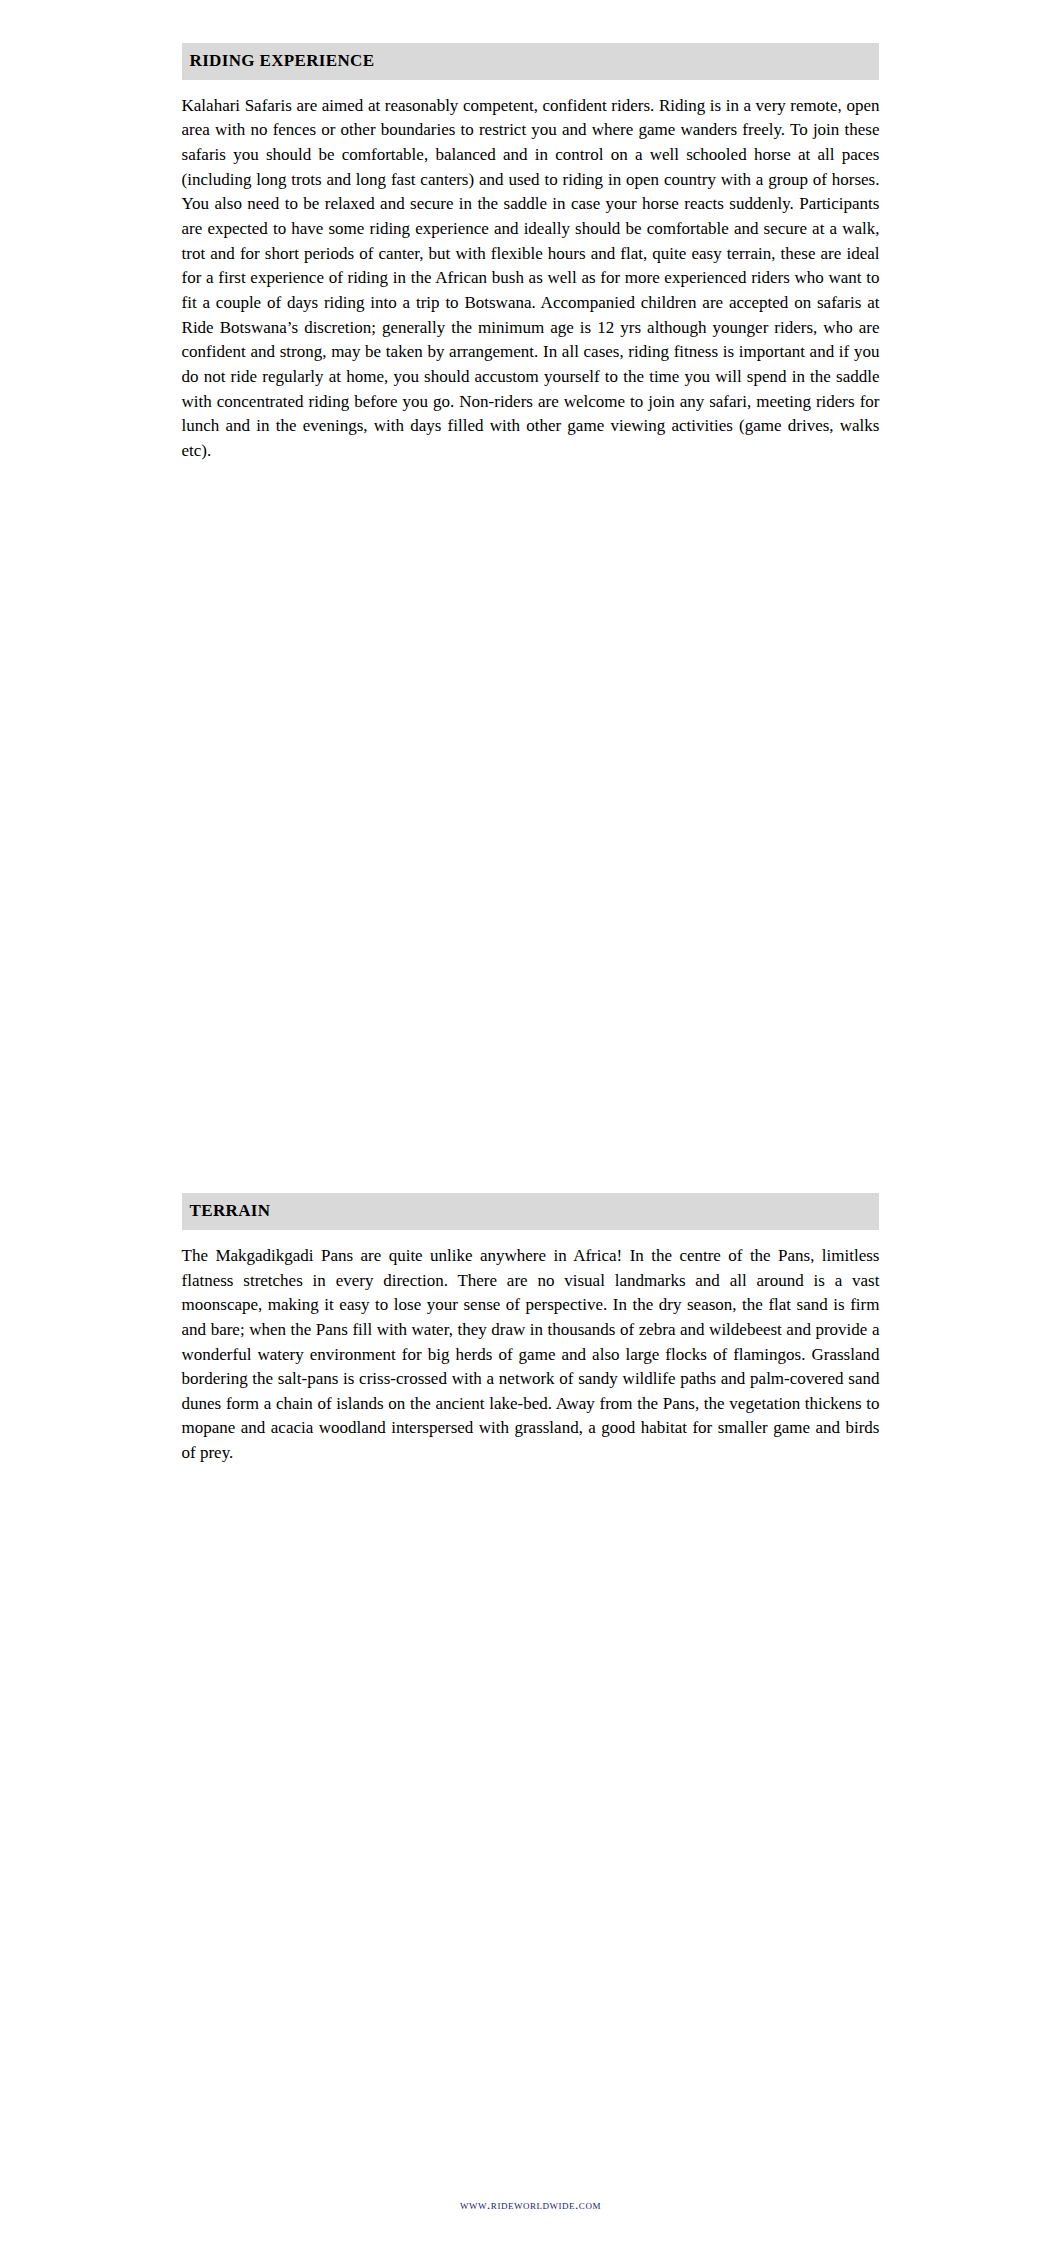Riding Experience
Kalahari Safaris are aimed at reasonably competent, confident riders. Riding is in a very remote, open area with no fences or other boundaries to restrict you and where game wanders freely. To join these safaris you should be comfortable, balanced and in control on a well schooled horse at all paces (including long trots and long fast canters) and used to riding in open country with a group of horses. You also need to be relaxed and secure in the saddle in case your horse reacts suddenly. Participants are expected to have some riding experience and ideally should be comfortable and secure at a walk, trot and for short periods of canter, but with flexible hours and flat, quite easy terrain, these are ideal for a first experience of riding in the African bush as well as for more experienced riders who want to fit a couple of days riding into a trip to Botswana. Accompanied children are accepted on safaris at Ride Botswana’s discretion; generally the minimum age is 12 yrs although younger riders, who are confident and strong, may be taken by arrangement. In all cases, riding fitness is important and if you do not ride regularly at home, you should accustom yourself to the time you will spend in the saddle with concentrated riding before you go. Non-riders are welcome to join any safari, meeting riders for lunch and in the evenings, with days filled with other game viewing activities (game drives, walks etc).
Terrain
The Makgadikgadi Pans are quite unlike anywhere in Africa! In the centre of the Pans, limitless flatness stretches in every direction. There are no visual landmarks and all around is a vast moonscape, making it easy to lose your sense of perspective. In the dry season, the flat sand is firm and bare; when the Pans fill with water, they draw in thousands of zebra and wildebeest and provide a wonderful watery environment for big herds of game and also large flocks of flamingos. Grassland bordering the salt-pans is criss-crossed with a network of sandy wildlife paths and palm-covered sand dunes form a chain of islands on the ancient lake-bed. Away from the Pans, the vegetation thickens to mopane and acacia woodland interspersed with grassland, a good habitat for smaller game and birds of prey.
www.rideworldwide.com